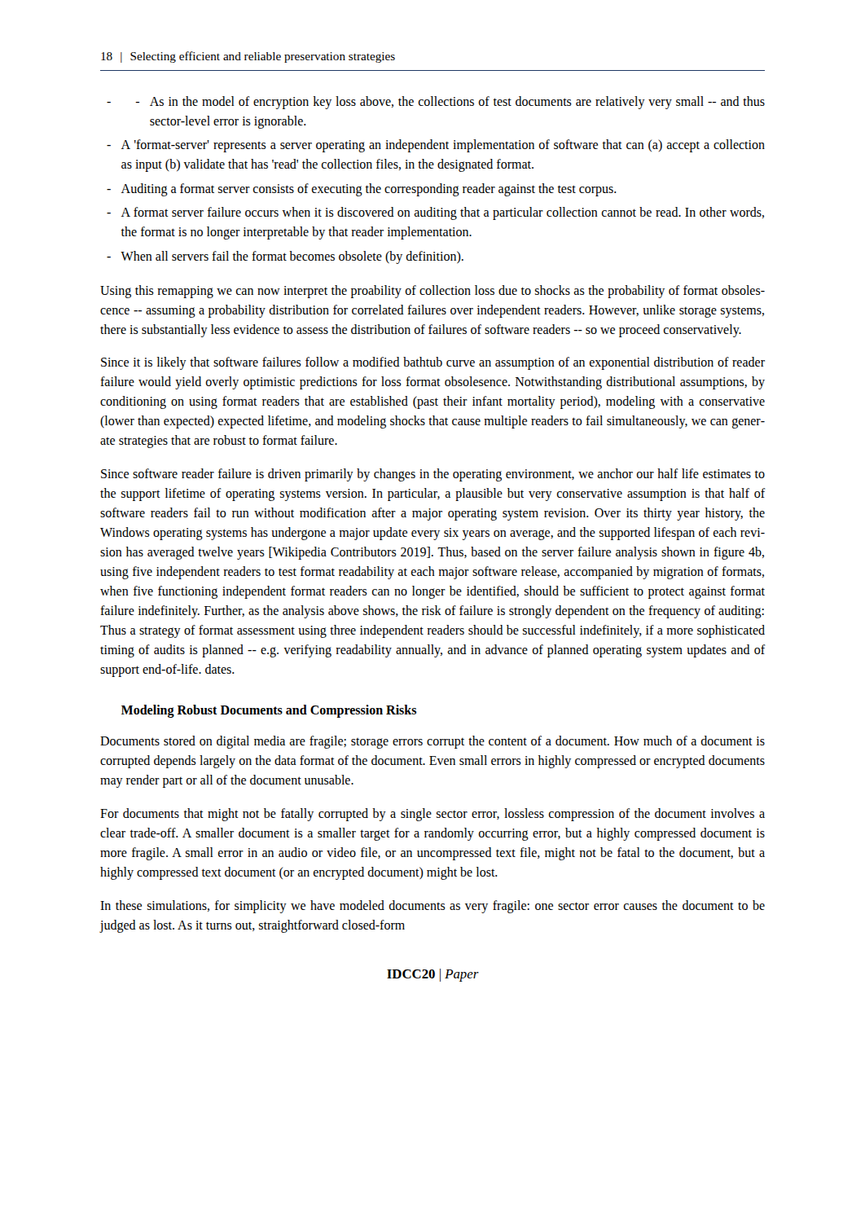18|Selecting efficient and reliable preservation strategies
As in the model of encryption key loss above, the collections of test documents are relatively very small -- and thus sector-level error is ignorable.
A 'format-server' represents a server operating an independent implementation of software that can (a) accept a collection as input (b) validate that has 'read' the collection files, in the designated format.
Auditing a format server consists of executing the corresponding reader against the test corpus.
A format server failure occurs when it is discovered on auditing that a particular collection cannot be read. In other words, the format is no longer interpretable by that reader implementation.
When all servers fail the format becomes obsolete (by definition).
Using this remapping we can now interpret the proability of collection loss due to shocks as the probability of format obsolescence -- assuming a probability distribution for correlated failures over independent readers. However, unlike storage systems, there is substantially less evidence to assess the distribution of failures of software readers -- so we proceed conservatively.
Since it is likely that software failures follow a modified bathtub curve an assumption of an exponential distribution of reader failure would yield overly optimistic predictions for loss format obsolesence. Notwithstanding distributional assumptions, by conditioning on using format readers that are established (past their infant mortality period), modeling with a conservative (lower than expected) expected lifetime, and modeling shocks that cause multiple readers to fail simultaneously, we can generate strategies that are robust to format failure.
Since software reader failure is driven primarily by changes in the operating environment, we anchor our half life estimates to the support lifetime of operating systems version. In particular, a plausible but very conservative assumption is that half of software readers fail to run without modification after a major operating system revision. Over its thirty year history, the Windows operating systems has undergone a major update every six years on average, and the supported lifespan of each revision has averaged twelve years [Wikipedia Contributors 2019]. Thus, based on the server failure analysis shown in figure 4b, using five independent readers to test format readability at each major software release, accompanied by migration of formats, when five functioning independent format readers can no longer be identified, should be sufficient to protect against format failure indefinitely. Further, as the analysis above shows, the risk of failure is strongly dependent on the frequency of auditing: Thus a strategy of format assessment using three independent readers should be successful indefinitely, if a more sophisticated timing of audits is planned -- e.g. verifying readability annually, and in advance of planned operating system updates and of support end-of-life. dates.
Modeling Robust Documents and Compression Risks
Documents stored on digital media are fragile; storage errors corrupt the content of a document. How much of a document is corrupted depends largely on the data format of the document. Even small errors in highly compressed or encrypted documents may render part or all of the document unusable.
For documents that might not be fatally corrupted by a single sector error, lossless compression of the document involves a clear trade-off. A smaller document is a smaller target for a randomly occurring error, but a highly compressed document is more fragile. A small error in an audio or video file, or an uncompressed text file, might not be fatal to the document, but a highly compressed text document (or an encrypted document) might be lost.
In these simulations, for simplicity we have modeled documents as very fragile: one sector error causes the document to be judged as lost. As it turns out, straightforward closed-form
IDCC20 | Paper